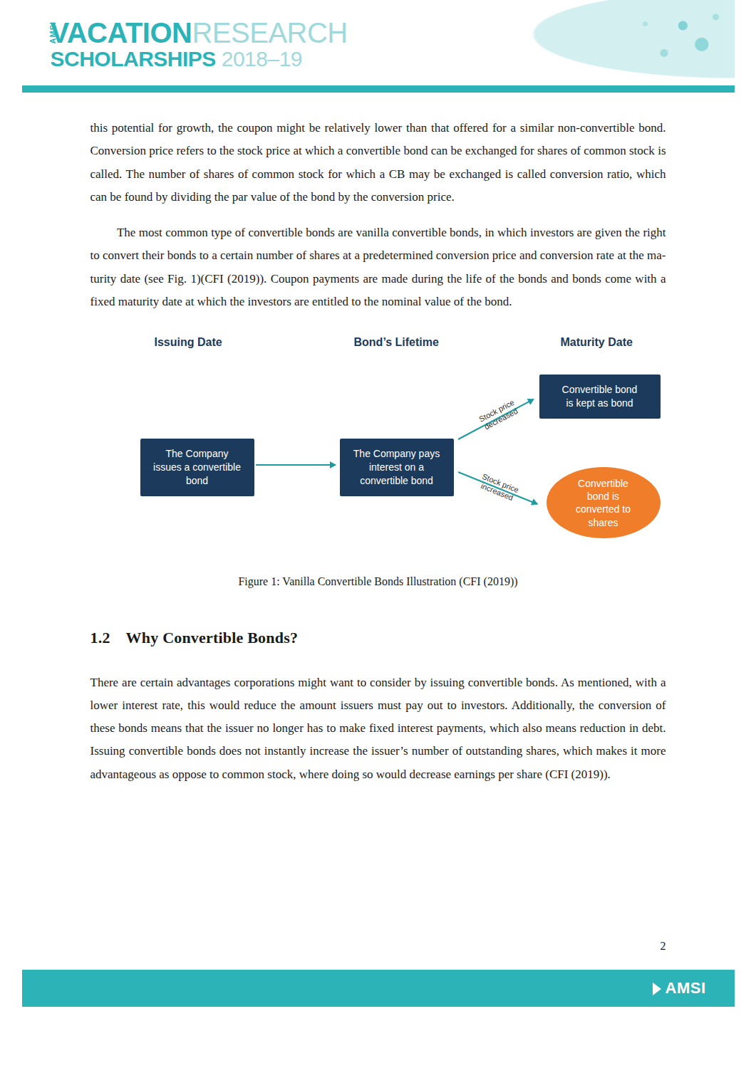AMSI
VACATIONRESEARCH
SCHOLARSHIPS 2018–19
this potential for growth, the coupon might be relatively lower than that offered for a similar non-convertible bond. Conversion price refers to the stock price at which a convertible bond can be exchanged for shares of common stock is called. The number of shares of common stock for which a CB may be exchanged is called conversion ratio, which can be found by dividing the par value of the bond by the conversion price.
The most common type of convertible bonds are vanilla convertible bonds, in which investors are given the right to convert their bonds to a certain number of shares at a predetermined conversion price and conversion rate at the maturity date (see Fig. 1)(CFI (2019)). Coupon payments are made during the life of the bonds and bonds come with a fixed maturity date at which the investors are entitled to the nominal value of the bond.
Issuing Date
Bond’s Lifetime
Maturity Date
The Company
issues a convertible
bond
The Company pays
interest on a
convertible bond
Convertible bond
is kept as bond
Convertible
bond is
converted to
shares
Stock price
decreased
Stock price
increased
Figure 1: Vanilla Convertible Bonds Illustration (CFI (2019))
1.2 Why Convertible Bonds?
There are certain advantages corporations might want to consider by issuing convertible bonds. As mentioned, with a lower interest rate, this would reduce the amount issuers must pay out to investors. Additionally, the conversion of these bonds means that the issuer no longer has to make fixed interest payments, which also means reduction in debt. Issuing convertible bonds does not instantly increase the issuer’s number of outstanding shares, which makes it more advantageous as oppose to common stock, where doing so would decrease earnings per share (CFI (2019)).
2
AMSI